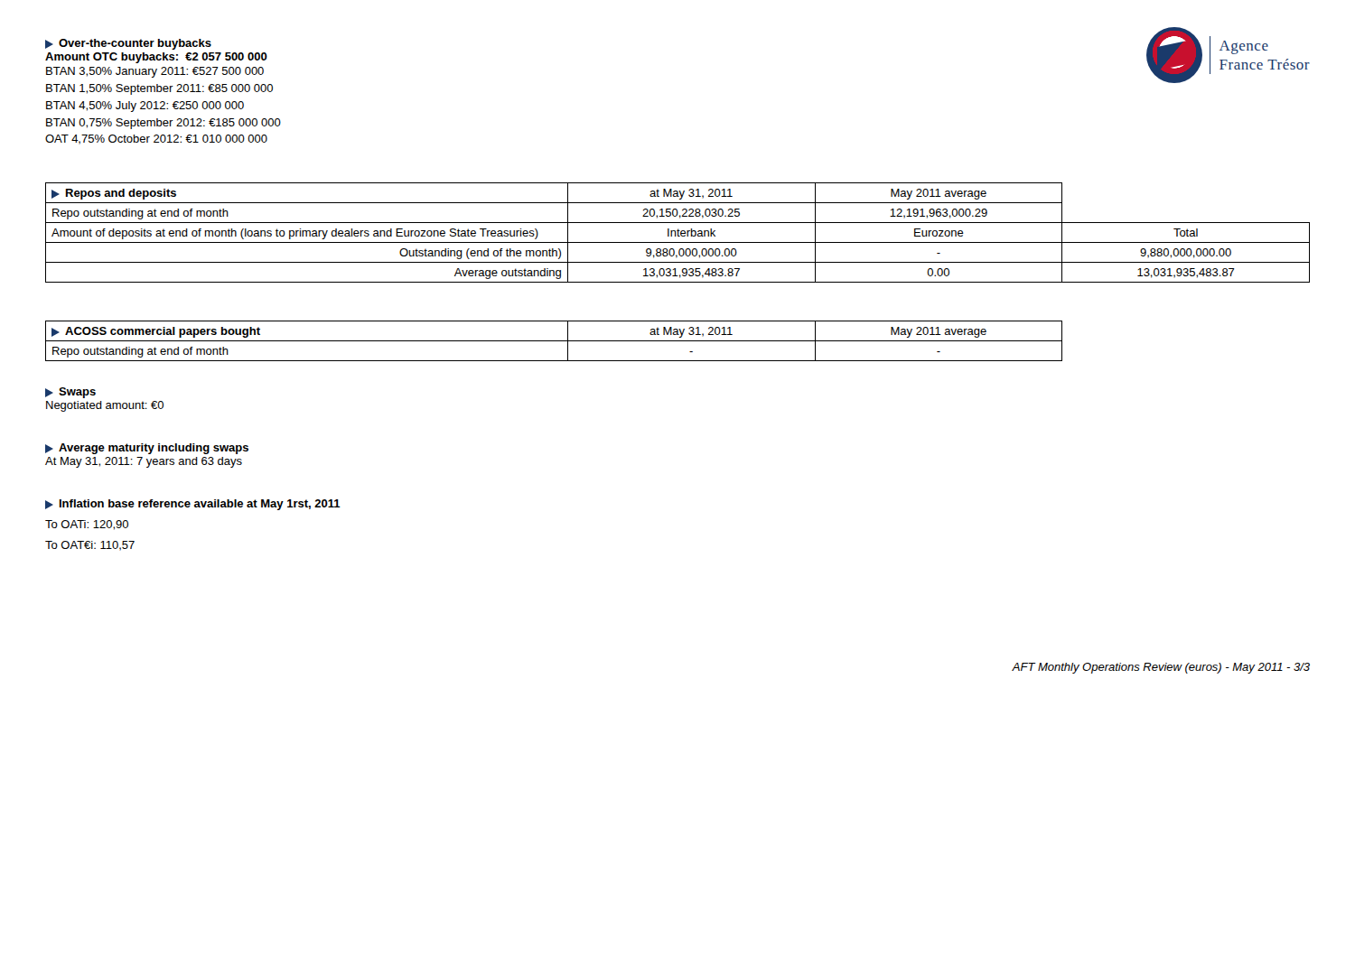Agence
France Trésor
Over-the-counter buybacks
Amount OTC buybacks: €2 057 500 000
BTAN 3,50% January 2011: €527 500 000
BTAN 1,50% September 2011: €85 000 000
BTAN 4,50% July 2012: €250 000 000
BTAN 0,75% September 2012: €185 000 000
OAT 4,75% October 2012: €1 010 000 000
| Repos and deposits | at May 31, 2011 | May 2011 average | |
| Repo outstanding at end of month | 20,150,228,030.25 | 12,191,963,000.29 | |
| Amount of deposits at end of month (loans to primary dealers and Eurozone State Treasuries) | Interbank | Eurozone | Total |
| Outstanding (end of the month) | 9,880,000,000.00 | - | 9,880,000,000.00 |
| Average outstanding | 13,031,935,483.87 | 0.00 | 13,031,935,483.87 |
| ACOSS commercial papers bought | at May 31, 2011 | May 2011 average | |
| Repo outstanding at end of month | - | - | |
Swaps
Negotiated amount: €0
Average maturity including swaps
At May 31, 2011: 7 years and 63 days
Inflation base reference available at May 1rst, 2011
To OATi: 120,90
To OAT€i: 110,57
AFT Monthly Operations Review (euros) - May 2011 - 3/3